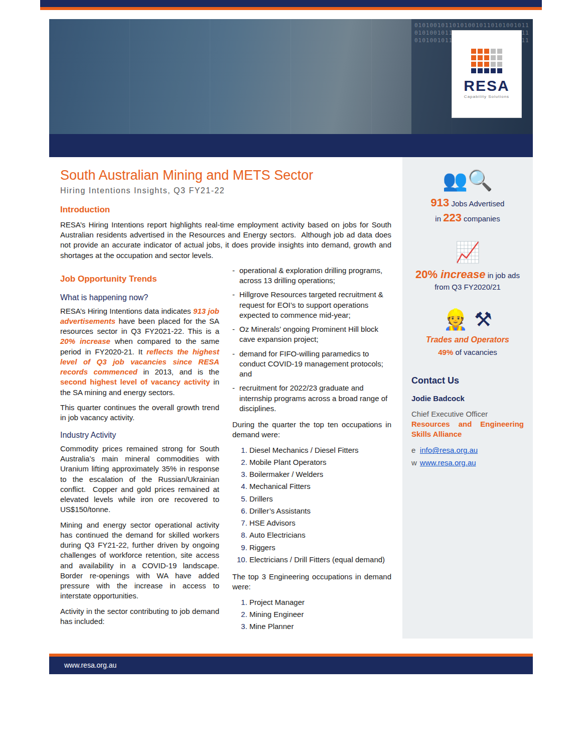Mining and METS workers
RESA
Capability Solutions
South Australian Mining and METS Sector
Hiring Intentions Insights, Q3 FY21-22
Introduction
RESA’s Hiring Intentions report highlights real-time employment activity based on jobs for South Australian residents advertised in the Resources and Energy sectors. Although job ad data does not provide an accurate indicator of actual jobs, it does provide insights into demand, growth and shortages at the occupation and sector levels.
Job Opportunity Trends
What is happening now?
RESA’s Hiring Intentions data indicates 913 job advertisements have been placed for the SA resources sector in Q3 FY2021-22. This is a 20% increase when compared to the same period in FY2020-21. It reflects the highest level of Q3 job vacancies since RESA records commenced in 2013, and is the second highest level of vacancy activity in the SA mining and energy sectors.
This quarter continues the overall growth trend in job vacancy activity.
Industry Activity
Commodity prices remained strong for South Australia’s main mineral commodities with Uranium lifting approximately 35% in response to the escalation of the Russian/Ukrainian conflict. Copper and gold prices remained at elevated levels while iron ore recovered to US$150/tonne.
Mining and energy sector operational activity has continued the demand for skilled workers during Q3 FY21-22, further driven by ongoing challenges of workforce retention, site access and availability in a COVID-19 landscape. Border re-openings with WA have added pressure with the increase in access to interstate opportunities.
Activity in the sector contributing to job demand has included:
operational & exploration drilling programs, across 13 drilling operations;
Hillgrove Resources targeted recruitment & request for EOI’s to support operations expected to commence mid-year;
Oz Minerals’ ongoing Prominent Hill block cave expansion project;
demand for FIFO-willing paramedics to conduct COVID-19 management protocols; and
recruitment for 2022/23 graduate and internship programs across a broad range of disciplines.
During the quarter the top ten occupations in demand were:
Diesel Mechanics / Diesel Fitters
Mobile Plant Operators
Boilermaker / Welders
Mechanical Fitters
Drillers
Driller’s Assistants
HSE Advisors
Auto Electricians
Riggers
Electricians / Drill Fitters (equal demand)
The top 3 Engineering occupations in demand were:
Project Manager
Mining Engineer
Mine Planner
👥🔍
913 Jobs Advertised
in 223 companies
📈
20% increase in job ads from Q3 FY2020/21
👷 ⚒
Trades and Operators
49% of vacancies
Contact Us
Jodie Badcock
Chief Executive Officer
Resources and Engineering Skills Alliance
| e | info@resa.org.au |
| w | www.resa.org.au |
www.resa.org.au